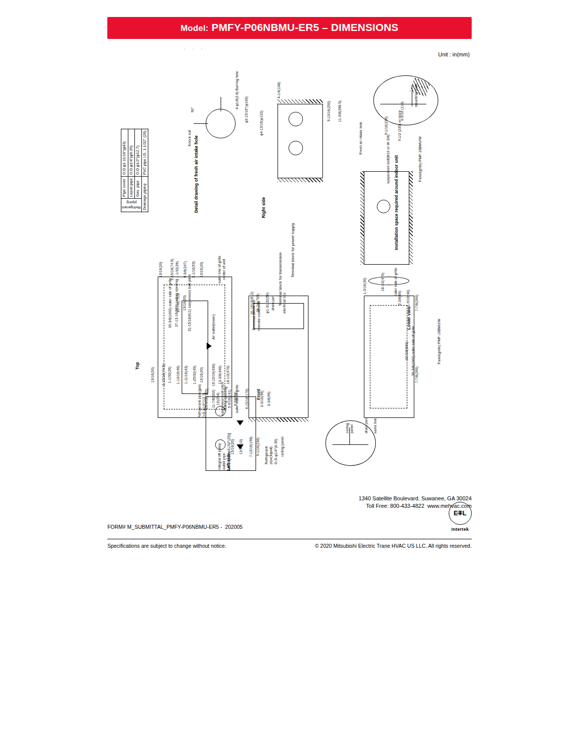Model: PMFY-P06NBMU-ER5 – DIMENSIONS
. . .
Unit : in(mm)
| Refrigerant piping | Pipe cover | O.D.φ1-11/16"(φ43) |
| Liquid pipe | O.D.φ1/4"(φ6.35) |
| Gas pipe | O.D.φ1/2"(φ12.7) |
| Drainage piping | PVC pipe I.D. 1-1/32" (26) |
Detail drawing of fresh air intake hole
90°
4-φ1/8(2.8) Burring hole
φ3-15/16"(φ100)
φ4-13/16(φ122)
Knock out
4-1/4(108)
11-3/8(288.5)
9-13/16(250)
Fresh air intake hole
Right side
Terminal block for power supply
Terminal block for transmission
Terminal block for
remote-controller
Installation space required around indoor unit
suspension bolt(M10 or W 3/8)
9-1/16(230)
9-1/2 (235) or more
4-5/16 (110)
mounting plate
Panel(grille):PMP-16BMU/W
Lower view
1-3/16(30)
18-1/2(470)
outer side of grille
2-3/8(60)
1-9/16(40)
7-7/8(200)
7-7/8(200)
23-5/8(600)
39-3/8(1000) outer side of grille
Panel(grille):PMP-16BMU/W
Top
13/16(20)
2-15/18(74.5)
1-1/32(26)
9-3/8(247)
2-1/16(53)
13/16(20)
outer line of grille
center of unit
39-3/8(1000) outer side of grille
37-13-16(960) ceiling opening
31-15/18(811) suspension bolt pitch
29-7/8(759)
13/16(20)
13/16(20)
2-15/18(74.5)
1-1/32(26)
1-13/16(46)
1-11/16(43)
1-25/32(45)
13/16(20)
16-15/16(430)
13-3/8(340)
18-1/2(470)
suspension bolt pitch
ceiling opening
outer side of grille
Air outlet(lower)
Front
31-15/16(812)
29-7/8(759)
φ1-31/32(50)
drain pan
electrical box
2-3/16(56)
3-3/8(96)
Left side
Refrigerant pipe(gas)
O.D.φ1/2"(12.7)
15-9/16(395)
11-7/8(302)
10(254)
5-9/16(141)
3-3/8(96)
6-15/16(176)
Integral lift pump
outlet pipe:
VP-20[I.D.φ31/32"(25)]
13/16(20)
13/32(10)
7-13/16(198)
9-1/16(230)
Refrigerant
pipe(liquid)
O.D.φ1/4"(6.35)
ceiling panel
ceiling
panel
drain pan
same line
1340 Satellite Boulevard. Suwanee, GA 30024
Toll Free: 800-433-4822 www.mehvac.com
c ETL us
Intertek
FORM# M_SUBMITTAL_PMFY-P06NBMU-ER5 - 202005
Specifications are subject to change without notice.
© 2020 Mitsubishi Electric Trane HVAC US LLC. All rights reserved.